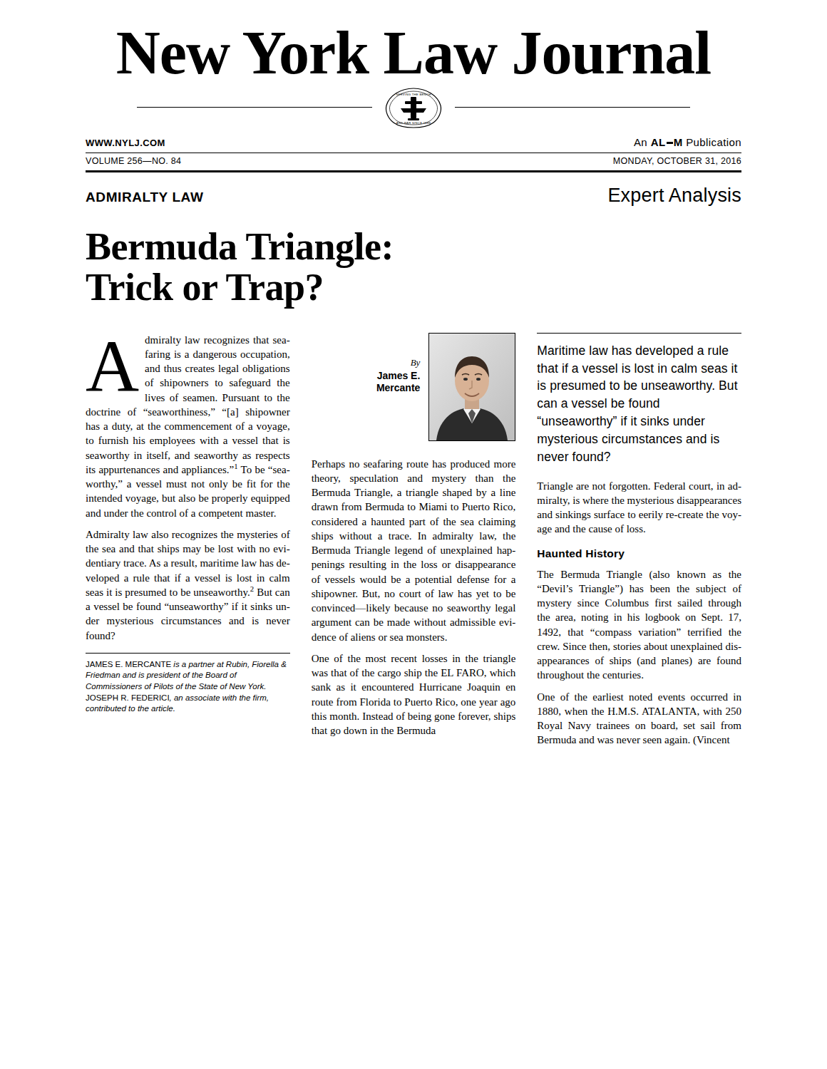New York Law Journal
SERVING THE BENCH AND BAR SINCE 1888
WWW.NYLJ.COM
An AL M Publication
VOLUME 256—NO. 84
MONDAY, OCTOBER 31, 2016
ADMIRALTY LAW
Expert Analysis
Bermuda Triangle:
Trick or Trap?
Admiralty law recognizes that seafaring is a dangerous occupation, and thus creates legal obligations of shipowners to safeguard the lives of seamen. Pursuant to the doctrine of “seaworthiness,” “[a] shipowner has a duty, at the commencement of a voyage, to furnish his employees with a vessel that is seaworthy in itself, and seaworthy as respects its appurtenances and appliances.”1 To be “seaworthy,” a vessel must not only be fit for the intended voyage, but also be properly equipped and under the control of a competent master.
Admiralty law also recognizes the mysteries of the sea and that ships may be lost with no evidentiary trace. As a result, maritime law has developed a rule that if a vessel is lost in calm seas it is presumed to be unseaworthy.2 But can a vessel be found “unseaworthy” if it sinks under mysterious circumstances and is never found?
JAMES E. MERCANTE is a partner at Rubin, Fiorella & Friedman and is president of the Board of Commissioners of Pilots of the State of New York. JOSEPH R. FEDERICI, an associate with the firm, contributed to the article.
By James E.
Mercante
Perhaps no seafaring route has produced more theory, speculation and mystery than the Bermuda Triangle, a triangle shaped by a line drawn from Bermuda to Miami to Puerto Rico, considered a haunted part of the sea claiming ships without a trace. In admiralty law, the Bermuda Triangle legend of unexplained happenings resulting in the loss or disappearance of vessels would be a potential defense for a shipowner. But, no court of law has yet to be convinced—likely because no seaworthy legal argument can be made without admissible evidence of aliens or sea monsters.
One of the most recent losses in the triangle was that of the cargo ship the EL FARO, which sank as it encountered Hurricane Joaquin en route from Florida to Puerto Rico, one year ago this month. Instead of being gone forever, ships that go down in the Bermuda
Maritime law has developed a rule that if a vessel is lost in calm seas it is presumed to be unseaworthy. But can a vessel be found “unseaworthy” if it sinks under mysterious circumstances and is never found?
Triangle are not forgotten. Federal court, in admiralty, is where the mysterious disappearances and sinkings surface to eerily re-create the voyage and the cause of loss.
Haunted History
The Bermuda Triangle (also known as the “Devil’s Triangle”) has been the subject of mystery since Columbus first sailed through the area, noting in his logbook on Sept. 17, 1492, that “compass variation” terrified the crew. Since then, stories about unexplained disappearances of ships (and planes) are found throughout the centuries.
One of the earliest noted events occurred in 1880, when the H.M.S. ATALANTA, with 250 Royal Navy trainees on board, set sail from Bermuda and was never seen again. (Vincent